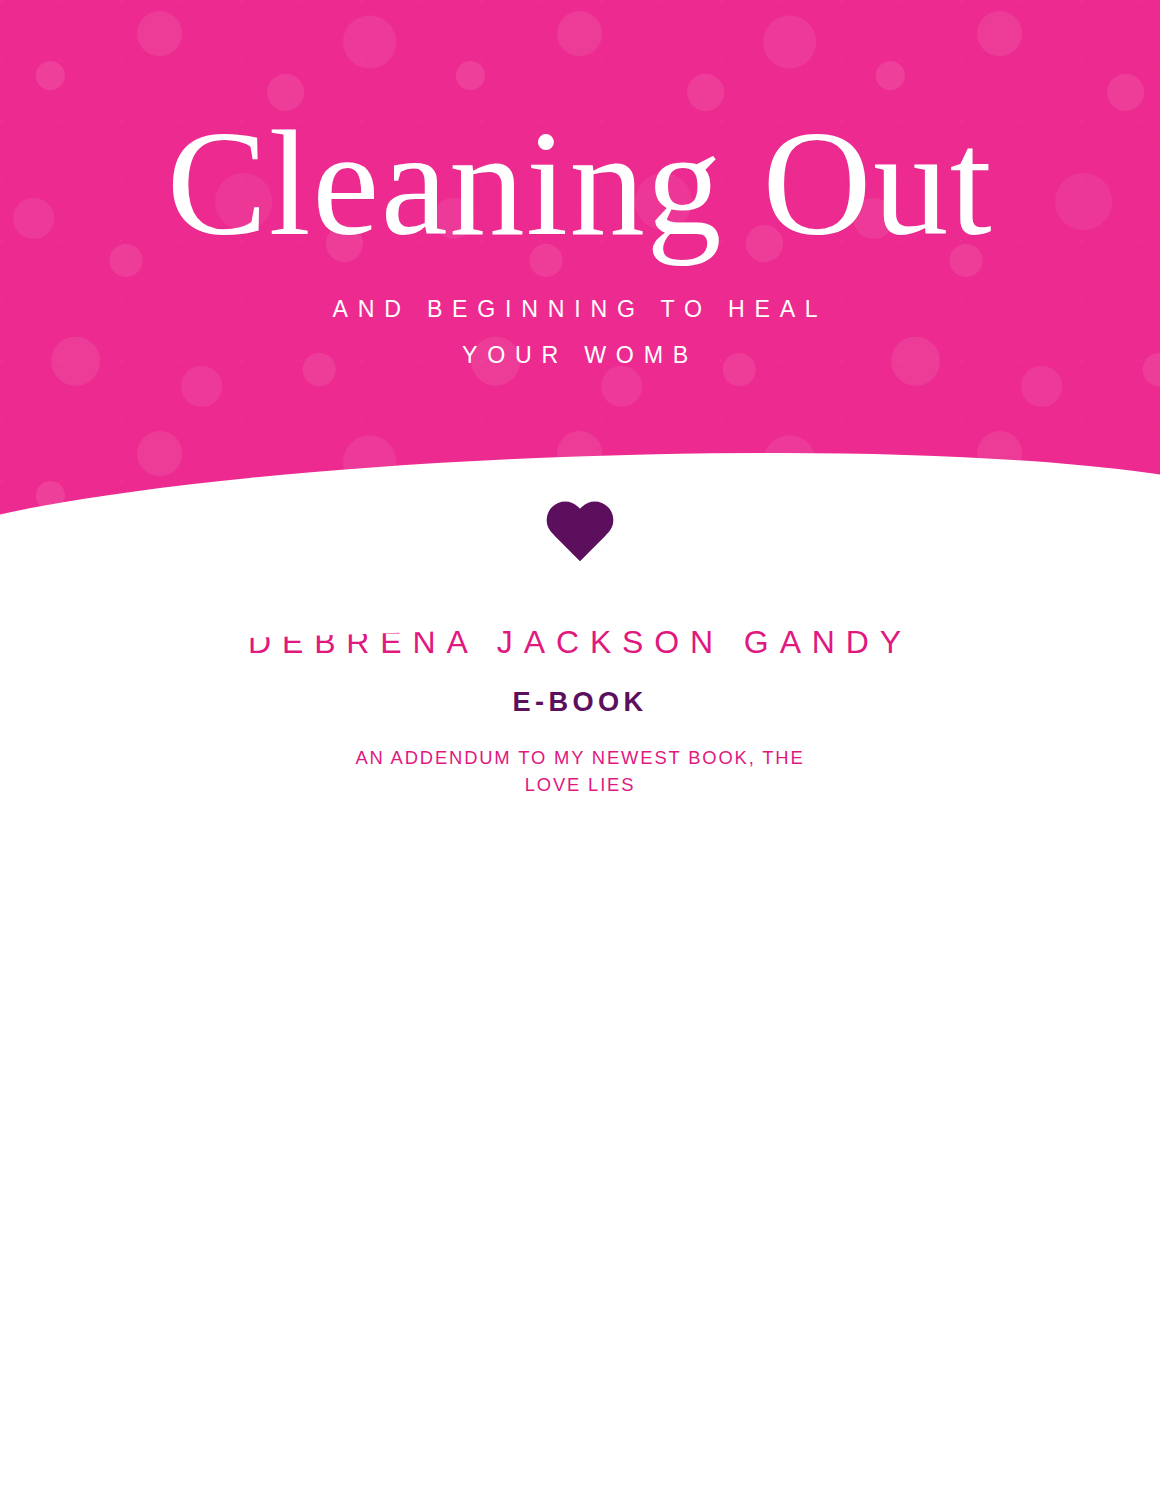Cleaning Out
And Beginning to Heal Your Womb
Debrena Jackson Gandy
E-Book
An addendum to my newest book, The Love Lies